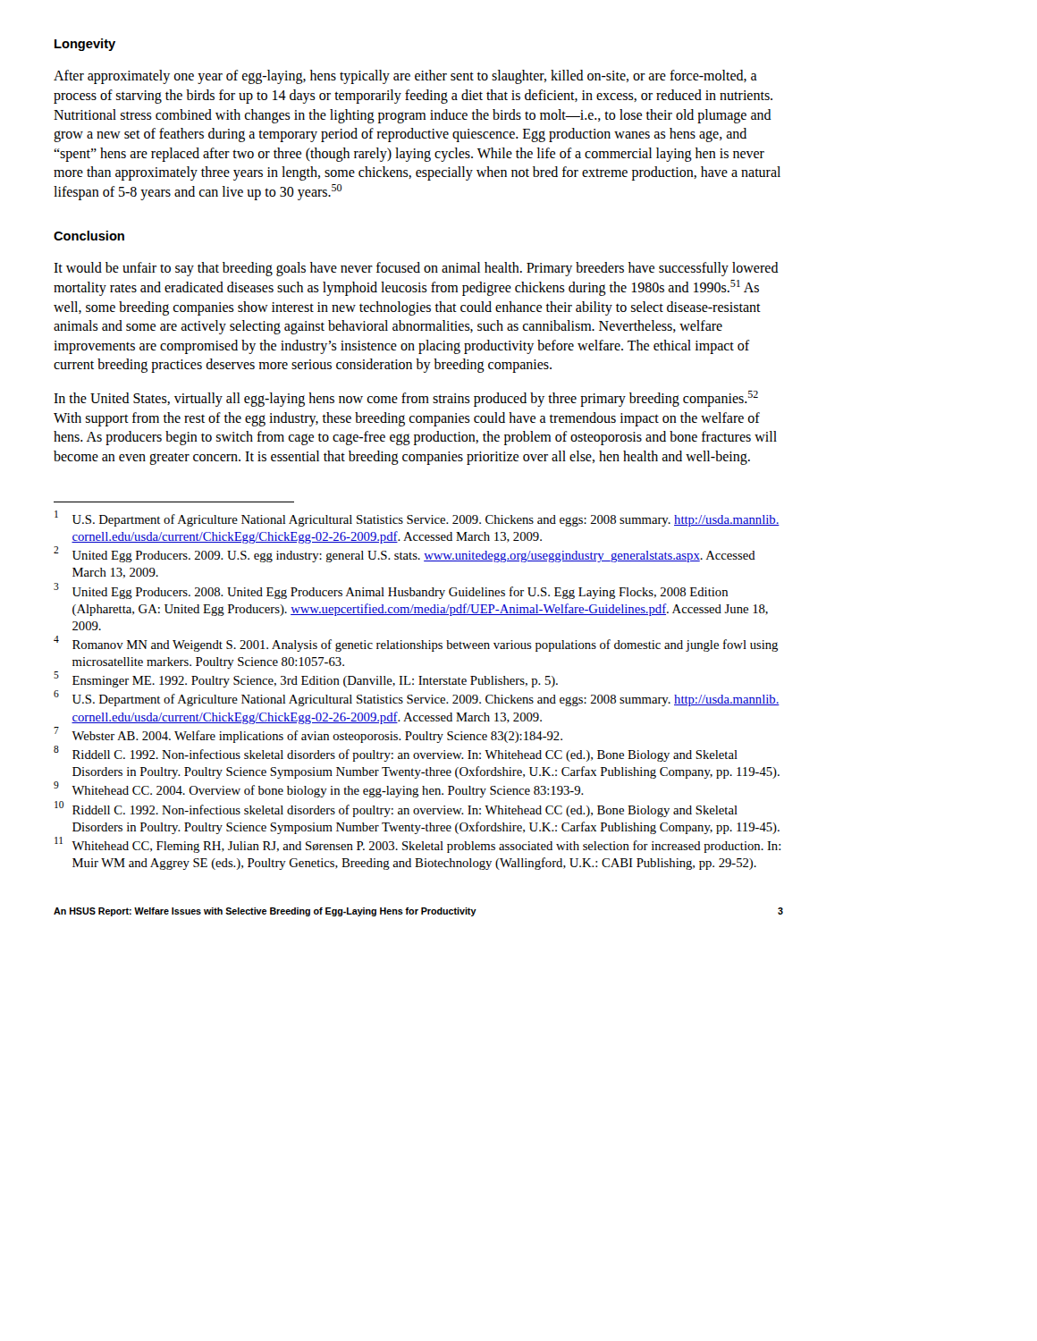Longevity
After approximately one year of egg-laying, hens typically are either sent to slaughter, killed on-site, or are force-molted, a process of starving the birds for up to 14 days or temporarily feeding a diet that is deficient, in excess, or reduced in nutrients. Nutritional stress combined with changes in the lighting program induce the birds to molt—i.e., to lose their old plumage and grow a new set of feathers during a temporary period of reproductive quiescence. Egg production wanes as hens age, and “spent” hens are replaced after two or three (though rarely) laying cycles. While the life of a commercial laying hen is never more than approximately three years in length, some chickens, especially when not bred for extreme production, have a natural lifespan of 5-8 years and can live up to 30 years.50
Conclusion
It would be unfair to say that breeding goals have never focused on animal health. Primary breeders have successfully lowered mortality rates and eradicated diseases such as lymphoid leucosis from pedigree chickens during the 1980s and 1990s.51 As well, some breeding companies show interest in new technologies that could enhance their ability to select disease-resistant animals and some are actively selecting against behavioral abnormalities, such as cannibalism. Nevertheless, welfare improvements are compromised by the industry’s insistence on placing productivity before welfare. The ethical impact of current breeding practices deserves more serious consideration by breeding companies.
In the United States, virtually all egg-laying hens now come from strains produced by three primary breeding companies.52 With support from the rest of the egg industry, these breeding companies could have a tremendous impact on the welfare of hens. As producers begin to switch from cage to cage-free egg production, the problem of osteoporosis and bone fractures will become an even greater concern. It is essential that breeding companies prioritize over all else, hen health and well-being.
U.S. Department of Agriculture National Agricultural Statistics Service. 2009. Chickens and eggs: 2008 summary. http://usda.mannlib.cornell.edu/usda/current/ChickEgg/ChickEgg-02-26-2009.pdf. Accessed March 13, 2009.
United Egg Producers. 2009. U.S. egg industry: general U.S. stats. www.unitedegg.org/useggindustry_generalstats.aspx. Accessed March 13, 2009.
United Egg Producers. 2008. United Egg Producers Animal Husbandry Guidelines for U.S. Egg Laying Flocks, 2008 Edition (Alpharetta, GA: United Egg Producers). www.uepcertified.com/media/pdf/UEP-Animal-Welfare-Guidelines.pdf. Accessed June 18, 2009.
Romanov MN and Weigendt S. 2001. Analysis of genetic relationships between various populations of domestic and jungle fowl using microsatellite markers. Poultry Science 80:1057-63.
Ensminger ME. 1992. Poultry Science, 3rd Edition (Danville, IL: Interstate Publishers, p. 5).
U.S. Department of Agriculture National Agricultural Statistics Service. 2009. Chickens and eggs: 2008 summary. http://usda.mannlib.cornell.edu/usda/current/ChickEgg/ChickEgg-02-26-2009.pdf. Accessed March 13, 2009.
Webster AB. 2004. Welfare implications of avian osteoporosis. Poultry Science 83(2):184-92.
Riddell C. 1992. Non-infectious skeletal disorders of poultry: an overview. In: Whitehead CC (ed.), Bone Biology and Skeletal Disorders in Poultry. Poultry Science Symposium Number Twenty-three (Oxfordshire, U.K.: Carfax Publishing Company, pp. 119-45).
Whitehead CC. 2004. Overview of bone biology in the egg-laying hen. Poultry Science 83:193-9.
Riddell C. 1992. Non-infectious skeletal disorders of poultry: an overview. In: Whitehead CC (ed.), Bone Biology and Skeletal Disorders in Poultry. Poultry Science Symposium Number Twenty-three (Oxfordshire, U.K.: Carfax Publishing Company, pp. 119-45).
Whitehead CC, Fleming RH, Julian RJ, and Sørensen P. 2003. Skeletal problems associated with selection for increased production. In: Muir WM and Aggrey SE (eds.), Poultry Genetics, Breeding and Biotechnology (Wallingford, U.K.: CABI Publishing, pp. 29-52).
An HSUS Report: Welfare Issues with Selective Breeding of Egg-Laying Hens for Productivity 3